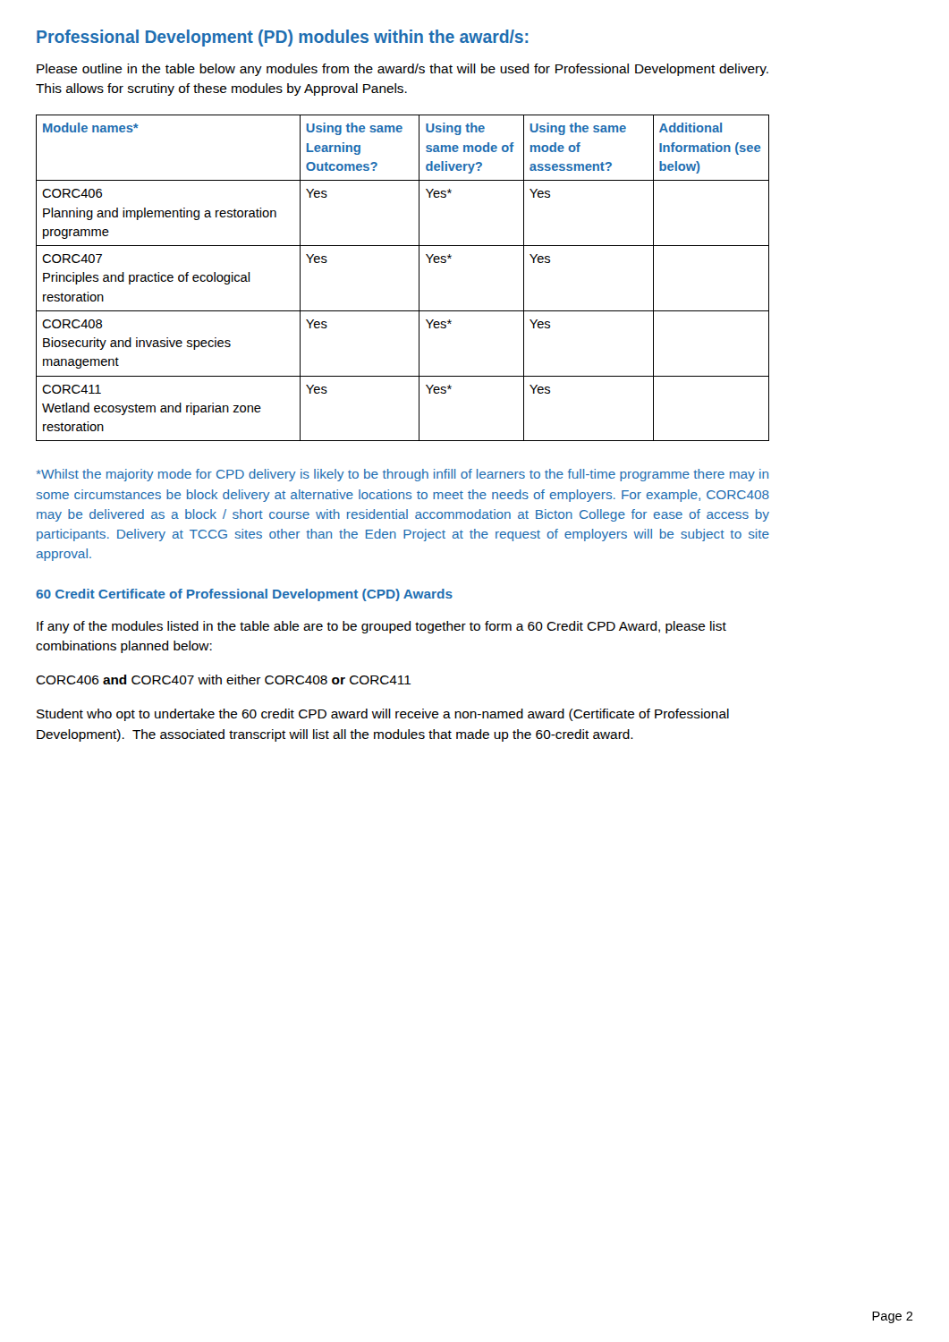Professional Development (PD) modules within the award/s:
Please outline in the table below any modules from the award/s that will be used for Professional Development delivery. This allows for scrutiny of these modules by Approval Panels.
| Module names* | Using the same Learning Outcomes? | Using the same mode of delivery? | Using the same mode of assessment? | Additional Information (see below) |
| --- | --- | --- | --- | --- |
| CORC406 Planning and implementing a restoration programme | Yes | Yes* | Yes | |
| CORC407 Principles and practice of ecological restoration | Yes | Yes* | Yes | |
| CORC408 Biosecurity and invasive species management | Yes | Yes* | Yes | |
| CORC411 Wetland ecosystem and riparian zone restoration | Yes | Yes* | Yes | |
*Whilst the majority mode for CPD delivery is likely to be through infill of learners to the full-time programme there may in some circumstances be block delivery at alternative locations to meet the needs of employers. For example, CORC408 may be delivered as a block / short course with residential accommodation at Bicton College for ease of access by participants. Delivery at TCCG sites other than the Eden Project at the request of employers will be subject to site approval.
60 Credit Certificate of Professional Development (CPD) Awards
If any of the modules listed in the table able are to be grouped together to form a 60 Credit CPD Award, please list combinations planned below:
CORC406 and CORC407 with either CORC408 or CORC411
Student who opt to undertake the 60 credit CPD award will receive a non-named award (Certificate of Professional Development). The associated transcript will list all the modules that made up the 60-credit award.
Page 2